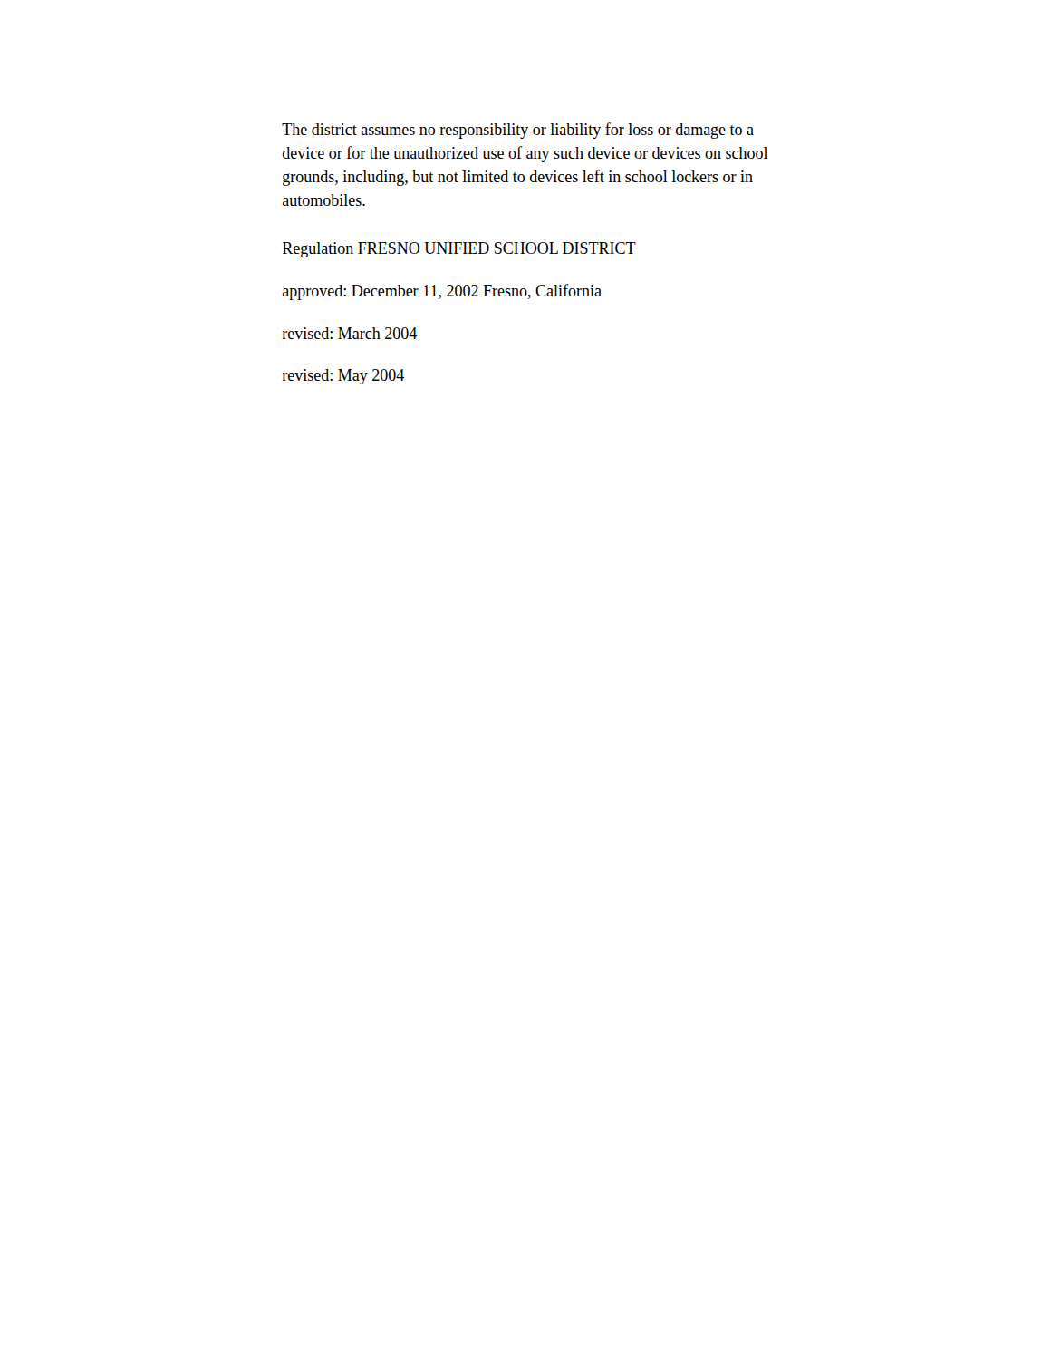The district assumes no responsibility or liability for loss or damage to a device or for the unauthorized use of any such device or devices on school grounds, including, but not limited to devices left in school lockers or in automobiles.
Regulation FRESNO UNIFIED SCHOOL DISTRICT
approved: December 11, 2002 Fresno, California
revised: March 2004
revised: May 2004